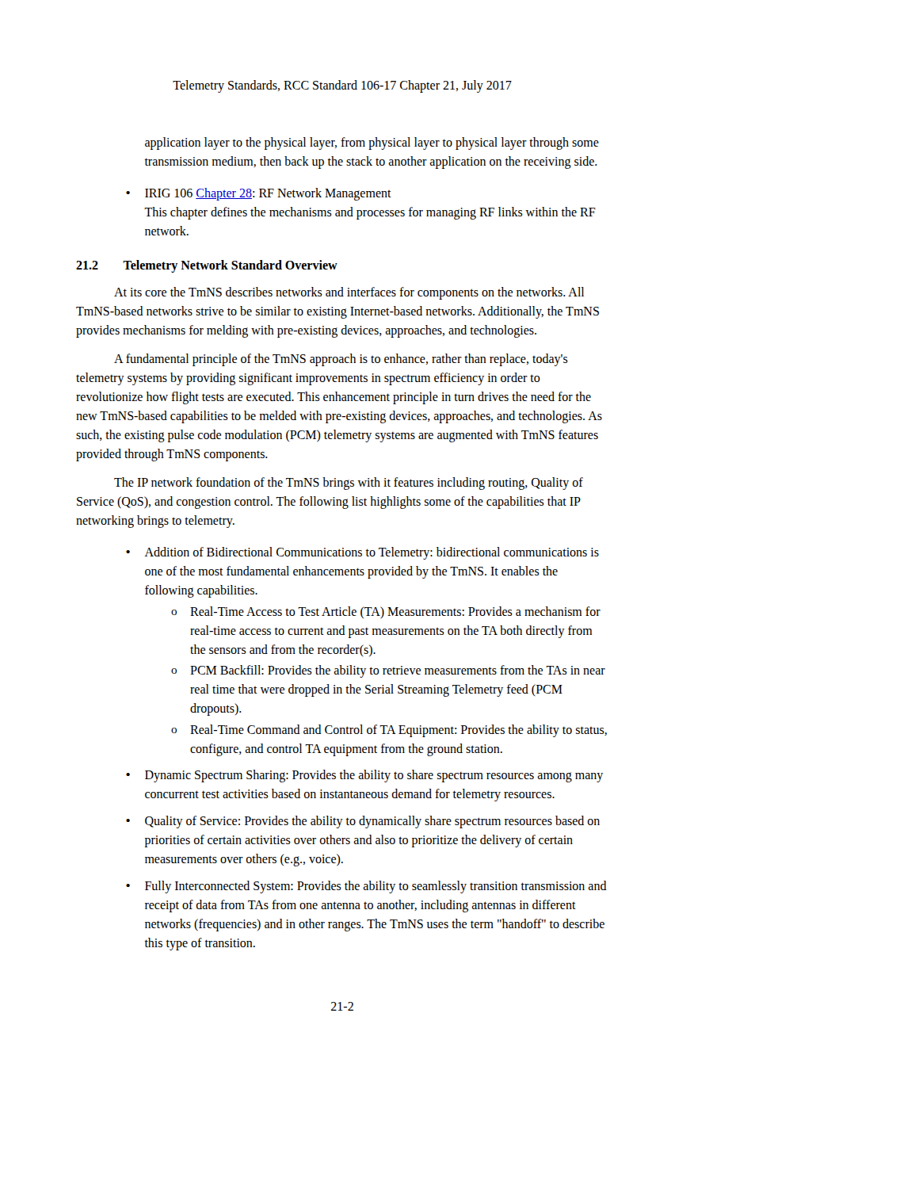Telemetry Standards, RCC Standard 106-17 Chapter 21, July 2017
application layer to the physical layer, from physical layer to physical layer through some transmission medium, then back up the stack to another application on the receiving side.
IRIG 106 Chapter 28: RF Network Management
This chapter defines the mechanisms and processes for managing RF links within the RF network.
21.2 Telemetry Network Standard Overview
At its core the TmNS describes networks and interfaces for components on the networks. All TmNS-based networks strive to be similar to existing Internet-based networks. Additionally, the TmNS provides mechanisms for melding with pre-existing devices, approaches, and technologies.
A fundamental principle of the TmNS approach is to enhance, rather than replace, today's telemetry systems by providing significant improvements in spectrum efficiency in order to revolutionize how flight tests are executed. This enhancement principle in turn drives the need for the new TmNS-based capabilities to be melded with pre-existing devices, approaches, and technologies. As such, the existing pulse code modulation (PCM) telemetry systems are augmented with TmNS features provided through TmNS components.
The IP network foundation of the TmNS brings with it features including routing, Quality of Service (QoS), and congestion control. The following list highlights some of the capabilities that IP networking brings to telemetry.
Addition of Bidirectional Communications to Telemetry: bidirectional communications is one of the most fundamental enhancements provided by the TmNS. It enables the following capabilities.
Real-Time Access to Test Article (TA) Measurements: Provides a mechanism for real-time access to current and past measurements on the TA both directly from the sensors and from the recorder(s).
PCM Backfill: Provides the ability to retrieve measurements from the TAs in near real time that were dropped in the Serial Streaming Telemetry feed (PCM dropouts).
Real-Time Command and Control of TA Equipment: Provides the ability to status, configure, and control TA equipment from the ground station.
Dynamic Spectrum Sharing: Provides the ability to share spectrum resources among many concurrent test activities based on instantaneous demand for telemetry resources.
Quality of Service: Provides the ability to dynamically share spectrum resources based on priorities of certain activities over others and also to prioritize the delivery of certain measurements over others (e.g., voice).
Fully Interconnected System: Provides the ability to seamlessly transition transmission and receipt of data from TAs from one antenna to another, including antennas in different networks (frequencies) and in other ranges. The TmNS uses the term "handoff" to describe this type of transition.
21-2